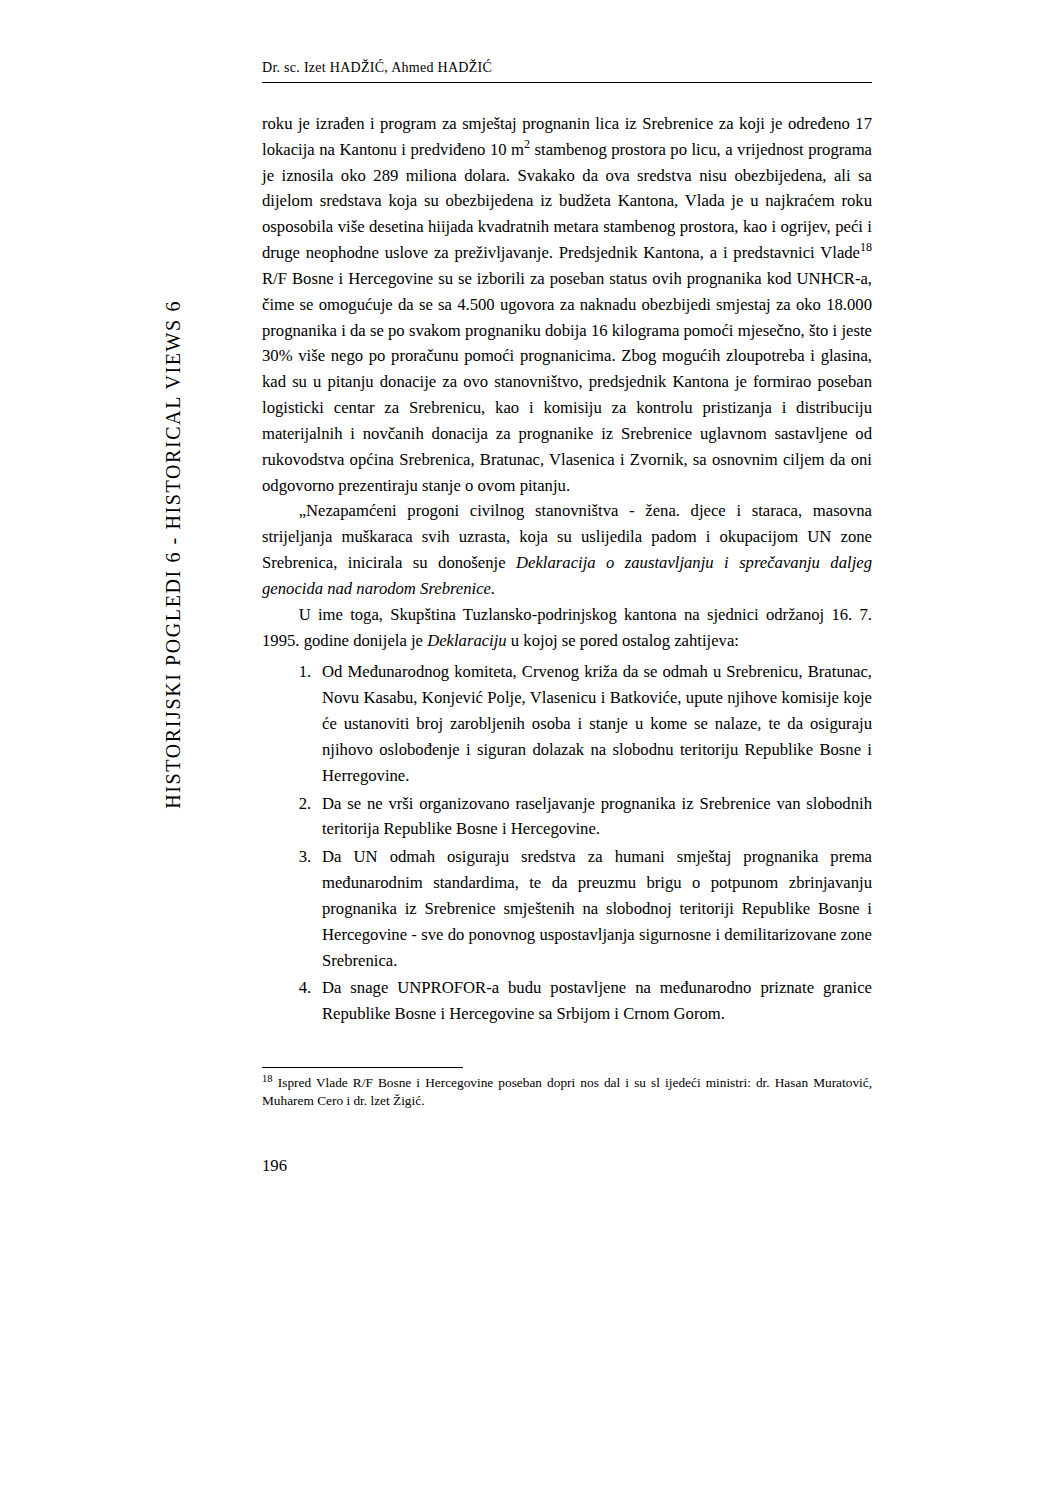HISTORIJSKI POGLEDI 6 - HISTORICAL VIEWS 6
Dr. sc. Izet HADŽIĆ, Ahmed HADŽIĆ
roku je izrađen i program za smještaj prognanin lica iz Srebrenice za koji je određeno 17 lokacija na Kantonu i predviđeno 10 m2 stambenog prostora po licu, a vrijednost programa je iznosila oko 289 miliona dolara. Svakako da ova sredstva nisu obezbijedena, ali sa dijelom sredstava koja su obezbijedena iz budžeta Kantona, Vlada je u najkraćem roku osposobila više desetina hiijada kvadratnih metara stambenog prostora, kao i ogrijev, peći i druge neophodne uslove za preživljavanje. Predsjednik Kantona, a i predstavnici Vlade18 R/F Bosne i Hercegovine su se izborili za poseban status ovih prognanika kod UNHCR-a, čime se omogućuje da se sa 4.500 ugovora za naknadu obezbijedi smjestaj za oko 18.000 prognanika i da se po svakom prognaniku dobija 16 kilograma pomoći mjesečno, što i jeste 30% više nego po proračunu pomoći prognanicima. Zbog mogućih zloupotreba i glasina, kad su u pitanju donacije za ovo stanovništvo, predsjednik Kantona je formirao poseban logisticki centar za Srebrenicu, kao i komisiju za kontrolu pristizanja i distribuciju materijalnih i novčanih donacija za prognanike iz Srebrenice uglavnom sastavljene od rukovodstva općina Srebrenica, Bratunac, Vlasenica i Zvornik, sa osnovnim ciljem da oni odgovorno prezentiraju stanje o ovom pitanju.
„Nezapamćeni progoni civilnog stanovništva - žena. djece i staraca, masovna strijeljanja muškaraca svih uzrasta, koja su uslijedila padom i okupacijom UN zone Srebrenica, inicirala su donošenje Deklaracija o zaustavljanju i sprečavanju daljeg genocida nad narodom Srebrenice.
U ime toga, Skupština Tuzlansko-podrinjskog kantona na sjednici održanoj 16. 7. 1995. godine donijela je Deklaraciju u kojoj se pored ostalog zahtijeva:
Od Međunarodnog komiteta, Crvenog križa da se odmah u Srebrenicu, Bratunac, Novu Kasabu, Konjević Polje, Vlasenicu i Batkoviće, upute njihove komisije koje će ustanoviti broj zarobljenih osoba i stanje u kome se nalaze, te da osiguraju njihovo oslobođenje i siguran dolazak na slobodnu teritoriju Republike Bosne i Herregovine.
Da se ne vrši organizovano raseljavanje prognanika iz Srebrenice van slobodnih teritorija Republike Bosne i Hercegovine.
Da UN odmah osiguraju sredstva za humani smještaj prognanika prema međunarodnim standardima, te da preuzmu brigu o potpunom zbrinjavanju prognanika iz Srebrenice smještenih na slobodnoj teritoriji Republike Bosne i Hercegovine - sve do ponovnog uspostavljanja sigurnosne i demilitarizovane zone Srebrenica.
Da snage UNPROFOR-a budu postavljene na međunarodno priznate granice Republike Bosne i Hercegovine sa Srbijom i Crnom Gorom.
18 Ispred Vlade R/F Bosne i Hercegovine poseban dopri nos dal i su sl ijedeći ministri: dr. Hasan Muratović, Muharem Cero i dr. lzet Žigić.
196